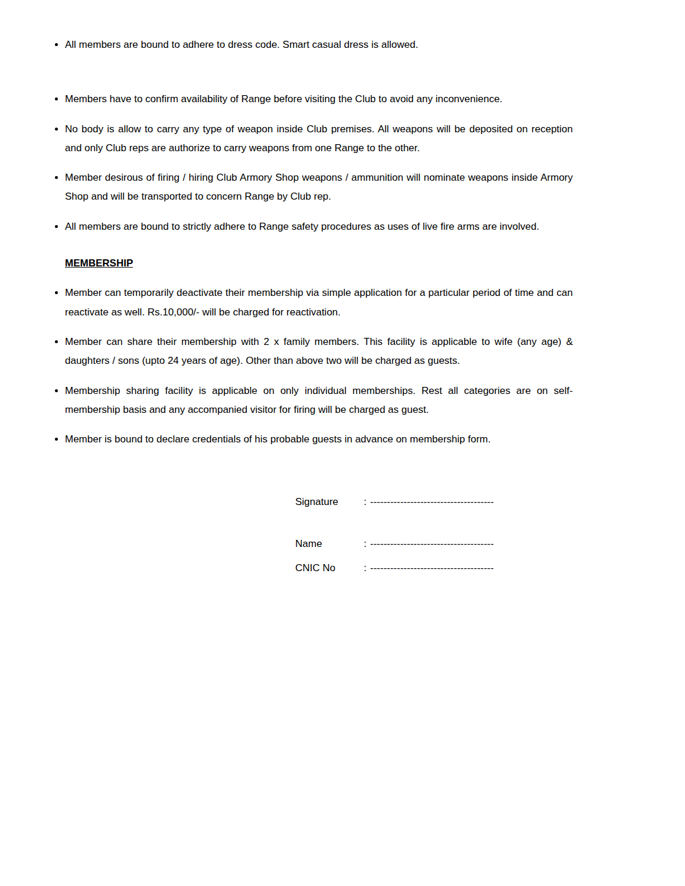All members are bound to adhere to dress code. Smart casual dress is allowed.
Members have to confirm availability of Range before visiting the Club to avoid any inconvenience.
No body is allow to carry any type of weapon inside Club premises. All weapons will be deposited on reception and only Club reps are authorize to carry weapons from one Range to the other.
Member desirous of firing / hiring Club Armory Shop weapons / ammunition will nominate weapons inside Armory Shop and will be transported to concern Range by Club rep.
All members are bound to strictly adhere to Range safety procedures as uses of live fire arms are involved.
MEMBERSHIP
Member can temporarily deactivate their membership via simple application for a particular period of time and can reactivate as well. Rs.10,000/- will be charged for reactivation.
Member can share their membership with 2 x family members. This facility is applicable to wife (any age) & daughters / sons (upto 24 years of age). Other than above two will be charged as guests.
Membership sharing facility is applicable on only individual memberships. Rest all categories are on self-membership basis and any accompanied visitor for firing will be charged as guest.
Member is bound to declare credentials of his probable guests in advance on membership form.
| Signature | : | ------------------------------------- |
| Name | : | ------------------------------------- |
| CNIC No | : | ------------------------------------- |